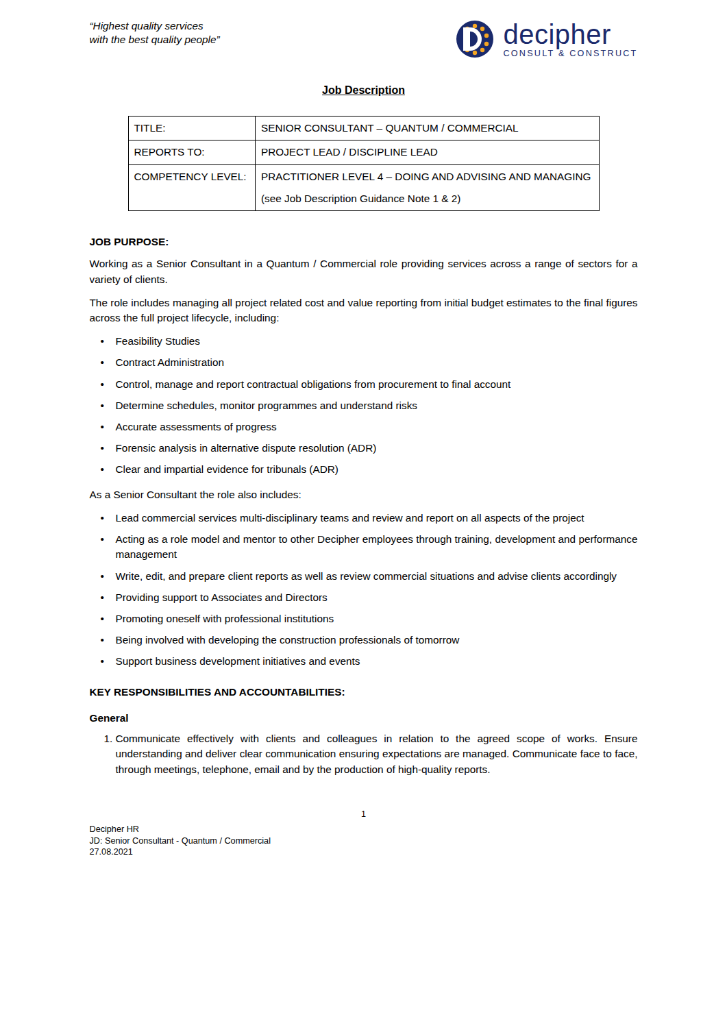“Highest quality services
with the best quality people”
decipher
CONSULT & CONSTRUCT
Job Description
| TITLE: | SENIOR CONSULTANT – QUANTUM / COMMERCIAL |
| REPORTS TO: | PROJECT LEAD / DISCIPLINE LEAD |
| COMPETENCY LEVEL: | PRACTITIONER LEVEL 4 – DOING AND ADVISING AND MANAGING (see Job Description Guidance Note 1 & 2) |
JOB PURPOSE:
Working as a Senior Consultant in a Quantum / Commercial role providing services across a range of sectors for a variety of clients.
The role includes managing all project related cost and value reporting from initial budget estimates to the final figures across the full project lifecycle, including:
Feasibility Studies
Contract Administration
Control, manage and report contractual obligations from procurement to final account
Determine schedules, monitor programmes and understand risks
Accurate assessments of progress
Forensic analysis in alternative dispute resolution (ADR)
Clear and impartial evidence for tribunals (ADR)
As a Senior Consultant the role also includes:
Lead commercial services multi-disciplinary teams and review and report on all aspects of the project
Acting as a role model and mentor to other Decipher employees through training, development and performance management
Write, edit, and prepare client reports as well as review commercial situations and advise clients accordingly
Providing support to Associates and Directors
Promoting oneself with professional institutions
Being involved with developing the construction professionals of tomorrow
Support business development initiatives and events
KEY RESPONSIBILITIES AND ACCOUNTABILITIES:
General
Communicate effectively with clients and colleagues in relation to the agreed scope of works. Ensure understanding and deliver clear communication ensuring expectations are managed. Communicate face to face, through meetings, telephone, email and by the production of high-quality reports.
1
Decipher HR
JD: Senior Consultant - Quantum / Commercial
27.08.2021